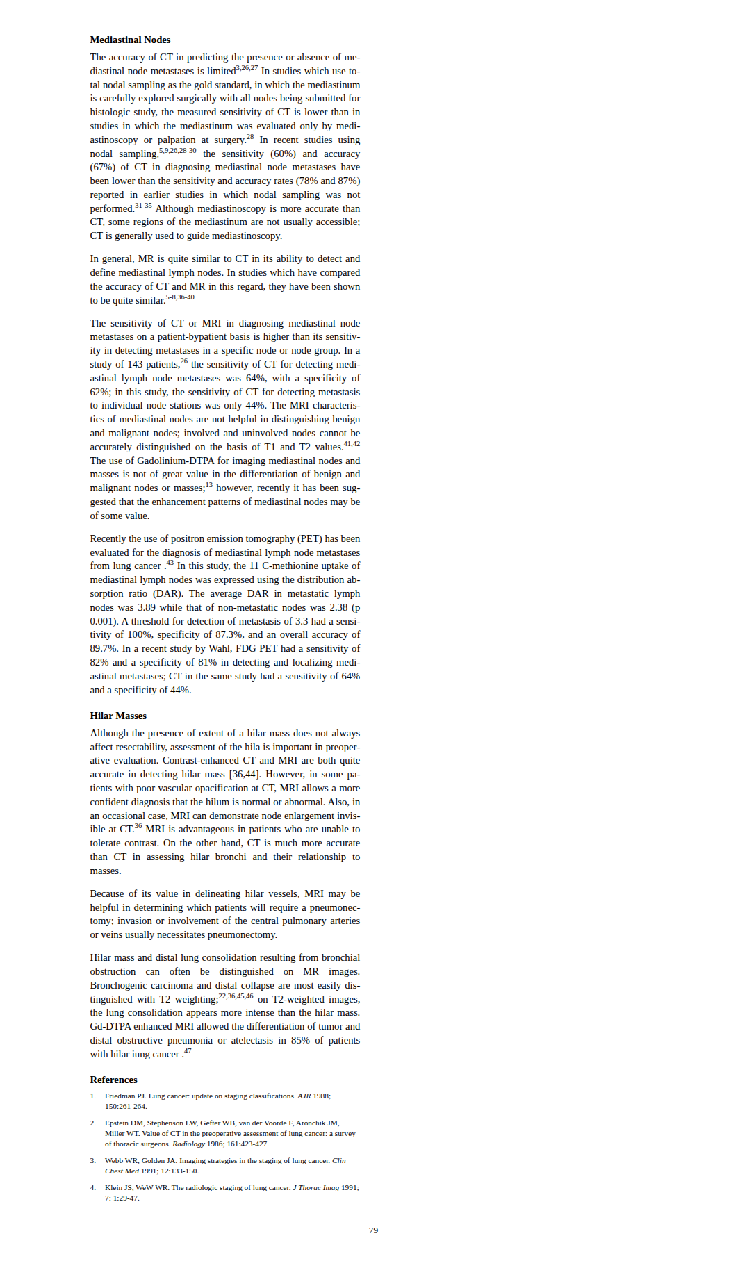Mediastinal Nodes
The accuracy of CT in predicting the presence or absence of mediastinal node metastases is limited3,26,27 In studies which use total nodal sampling as the gold standard, in which the mediastinum is carefully explored surgically with all nodes being submitted for histologic study, the measured sensitivity of CT is lower than in studies in which the mediastinum was evaluated only by mediastinoscopy or palpation at surgery.28 In recent studies using nodal sampling,5,9,26,28-30 the sensitivity (60%) and accuracy (67%) of CT in diagnosing mediastinal node metastases have been lower than the sensitivity and accuracy rates (78% and 87%) reported in earlier studies in which nodal sampling was not performed.31-35 Although mediastinoscopy is more accurate than CT, some regions of the mediastinum are not usually accessible; CT is generally used to guide mediastinoscopy.
In general, MR is quite similar to CT in its ability to detect and define mediastinal lymph nodes. In studies which have compared the accuracy of CT and MR in this regard, they have been shown to be quite similar.5-8,36-40
The sensitivity of CT or MRI in diagnosing mediastinal node metastases on a patient-bypatient basis is higher than its sensitivity in detecting metastases in a specific node or node group. In a study of 143 patients,26 the sensitivity of CT for detecting mediastinal lymph node metastases was 64%, with a specificity of 62%; in this study, the sensitivity of CT for detecting metastasis to individual node stations was only 44%. The MRI characteristics of mediastinal nodes are not helpful in distinguishing benign and malignant nodes; involved and uninvolved nodes cannot be accurately distinguished on the basis of T1 and T2 values.41,42 The use of Gadolinium-DTPA for imaging mediastinal nodes and masses is not of great value in the differentiation of benign and malignant nodes or masses;13 however, recently it has been suggested that the enhancement patterns of mediastinal nodes may be of some value.
Recently the use of positron emission tomography (PET) has been evaluated for the diagnosis of mediastinal lymph node metastases from lung cancer .43 In this study, the 11 C-methionine uptake of mediastinal lymph nodes was expressed using the distribution absorption ratio (DAR). The average DAR in metastatic lymph nodes was 3.89 while that of non-metastatic nodes was 2.38 (p 0.001). A threshold for detection of metastasis of 3.3 had a sensitivity of 100%, specificity of 87.3%, and an overall accuracy of 89.7%. In a recent study by Wahl, FDG PET had a sensitivity of 82% and a specificity of 81% in detecting and localizing mediastinal metastases; CT in the same study had a sensitivity of 64% and a specificity of 44%.
Hilar Masses
Although the presence of extent of a hilar mass does not always affect resectability, assessment of the hila is important in preoperative evaluation. Contrast-enhanced CT and MRI are both quite accurate in detecting hilar mass [36,44]. However, in some patients with poor vascular opacification at CT, MRI allows a more confident diagnosis that the hilum is normal or abnormal. Also, in an occasional case, MRI can demonstrate node enlargement invisible at CT.36 MRI is advantageous in patients who are unable to tolerate contrast. On the other hand, CT is much more accurate than CT in assessing hilar bronchi and their relationship to masses.
Because of its value in delineating hilar vessels, MRI may be helpful in determining which patients will require a pneumonectomy; invasion or involvement of the central pulmonary arteries or veins usually necessitates pneumonectomy.
Hilar mass and distal lung consolidation resulting from bronchial obstruction can often be distinguished on MR images. Bronchogenic carcinoma and distal collapse are most easily distinguished with T2 weighting;22,36,45,46 on T2-weighted images, the lung consolidation appears more intense than the hilar mass. Gd-DTPA enhanced MRI allowed the differentiation of tumor and distal obstructive pneumonia or atelectasis in 85% of patients with hilar iung cancer .47
References
1. Friedman PJ. Lung cancer: update on staging classifications. AJR 1988; 150:261-264.
2. Epstein DM, Stephenson LW, Gefter WB, van der Voorde F, Aronchik JM, Miller WT. Value of CT in the preoperative assessment of lung cancer: a survey of thoracic surgeons. Radiology 1986; 161:423-427.
3. Webb WR, Golden JA. Imaging strategies in the staging of lung cancer. Clin Chest Med 1991; 12:133-150.
4. Klein JS, WeW WR. The radiologic staging of lung cancer. J Thorac Imag 1991; 7: 1:29-47.
79